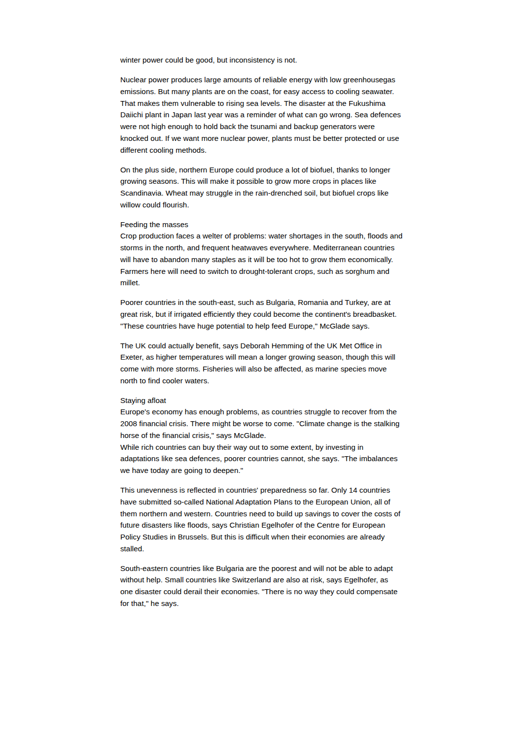winter power could be good, but inconsistency is not.
Nuclear power produces large amounts of reliable energy with low greenhousegas emissions. But many plants are on the coast, for easy access to cooling seawater. That makes them vulnerable to rising sea levels. The disaster at the Fukushima Daiichi plant in Japan last year was a reminder of what can go wrong. Sea defences were not high enough to hold back the tsunami and backup generators were knocked out. If we want more nuclear power, plants must be better protected or use different cooling methods.
On the plus side, northern Europe could produce a lot of biofuel, thanks to longer growing seasons. This will make it possible to grow more crops in places like Scandinavia. Wheat may struggle in the rain-drenched soil, but biofuel crops like willow could flourish.
Feeding the masses
Crop production faces a welter of problems: water shortages in the south, floods and storms in the north, and frequent heatwaves everywhere. Mediterranean countries will have to abandon many staples as it will be too hot to grow them economically. Farmers here will need to switch to drought-tolerant crops, such as sorghum and millet.
Poorer countries in the south-east, such as Bulgaria, Romania and Turkey, are at great risk, but if irrigated efficiently they could become the continent's breadbasket. "These countries have huge potential to help feed Europe," McGlade says.
The UK could actually benefit, says Deborah Hemming of the UK Met Office in Exeter, as higher temperatures will mean a longer growing season, though this will come with more storms. Fisheries will also be affected, as marine species move north to find cooler waters.
Staying afloat
Europe's economy has enough problems, as countries struggle to recover from the 2008 financial crisis. There might be worse to come. "Climate change is the stalking horse of the financial crisis," says McGlade.
While rich countries can buy their way out to some extent, by investing in adaptations like sea defences, poorer countries cannot, she says. "The imbalances we have today are going to deepen."
This unevenness is reflected in countries' preparedness so far. Only 14 countries have submitted so-called National Adaptation Plans to the European Union, all of them northern and western. Countries need to build up savings to cover the costs of future disasters like floods, says Christian Egelhofer of the Centre for European Policy Studies in Brussels. But this is difficult when their economies are already stalled.
South-eastern countries like Bulgaria are the poorest and will not be able to adapt without help. Small countries like Switzerland are also at risk, says Egelhofer, as one disaster could derail their economies. "There is no way they could compensate for that," he says.